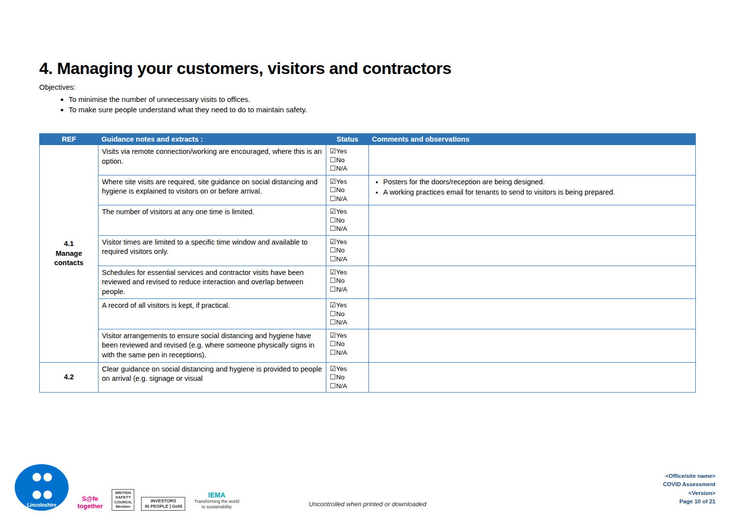4. Managing your customers, visitors and contractors
Objectives:
To minimise the number of unnecessary visits to offices.
To make sure people understand what they need to do to maintain safety.
| REF | Guidance notes and extracts : | Status | Comments and observations |
| --- | --- | --- | --- |
| 4.1 Manage contacts | Visits via remote connection/working are encouraged, where this is an option. | ☑ Yes ☐ No ☐ N/A | |
| Where site visits are required, site guidance on social distancing and hygiene is explained to visitors on or before arrival. | ☑ Yes ☐ No ☐ N/A | Posters for the doors/reception are being designed. A working practices email for tenants to send to visitors is being prepared. |
| The number of visitors at any one time is limited. | ☑ Yes ☐ No ☐ N/A | |
| Visitor times are limited to a specific time window and available to required visitors only. | ☑ Yes ☐ No ☐ N/A | |
| Schedules for essential services and contractor visits have been reviewed and revised to reduce interaction and overlap between people. | ☑ Yes ☐ No ☐ N/A | |
| A record of all visitors is kept, if practical. | ☑ Yes ☐ No ☐ N/A | |
| Visitor arrangements to ensure social distancing and hygiene have been reviewed and revised (e.g. where someone physically signs in with the same pen in receptions). | ☑ Yes ☐ No ☐ N/A | |
| 4.2 | Clear guidance on social distancing and hygiene is provided to people on arrival (e.g. signage or visual | ☑ Yes ☐ No ☐ N/A | |
Uncontrolled when printed or downloaded
●●
●●
Lincolnshire
S@fe
together
BRITISH
SAFETY
COUNCIL
Member
INVESTORS
IN PEOPLE | Gold
IEMA
Transforming the world
to sustainability
<Office/site name>
COVID Assessment
<Version>
Page 10 of 21